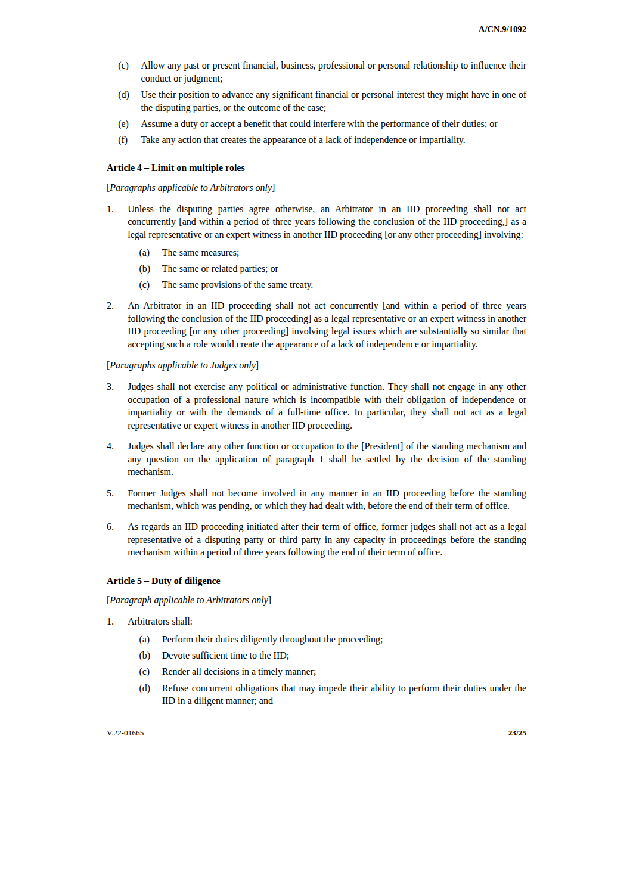A/CN.9/1092
(c) Allow any past or present financial, business, professional or personal relationship to influence their conduct or judgment;
(d) Use their position to advance any significant financial or personal interest they might have in one of the disputing parties, or the outcome of the case;
(e) Assume a duty or accept a benefit that could interfere with the performance of their duties; or
(f) Take any action that creates the appearance of a lack of independence or impartiality.
Article 4 – Limit on multiple roles
[Paragraphs applicable to Arbitrators only]
1. Unless the disputing parties agree otherwise, an Arbitrator in an IID proceeding shall not act concurrently [and within a period of three years following the conclusion of the IID proceeding,] as a legal representative or an expert witness in another IID proceeding [or any other proceeding] involving:
(a) The same measures;
(b) The same or related parties; or
(c) The same provisions of the same treaty.
2. An Arbitrator in an IID proceeding shall not act concurrently [and within a period of three years following the conclusion of the IID proceeding] as a legal representative or an expert witness in another IID proceeding [or any other proceeding] involving legal issues which are substantially so similar that accepting such a role would create the appearance of a lack of independence or impartiality.
[Paragraphs applicable to Judges only]
3. Judges shall not exercise any political or administrative function. They shall not engage in any other occupation of a professional nature which is incompatible with their obligation of independence or impartiality or with the demands of a full-time office. In particular, they shall not act as a legal representative or expert witness in another IID proceeding.
4. Judges shall declare any other function or occupation to the [President] of the standing mechanism and any question on the application of paragraph 1 shall be settled by the decision of the standing mechanism.
5. Former Judges shall not become involved in any manner in an IID proceeding before the standing mechanism, which was pending, or which they had dealt with, before the end of their term of office.
6. As regards an IID proceeding initiated after their term of office, former judges shall not act as a legal representative of a disputing party or third party in any capacity in proceedings before the standing mechanism within a period of three years following the end of their term of office.
Article 5 – Duty of diligence
[Paragraph applicable to Arbitrators only]
1. Arbitrators shall:
(a) Perform their duties diligently throughout the proceeding;
(b) Devote sufficient time to the IID;
(c) Render all decisions in a timely manner;
(d) Refuse concurrent obligations that may impede their ability to perform their duties under the IID in a diligent manner; and
V.22-01665 23/25